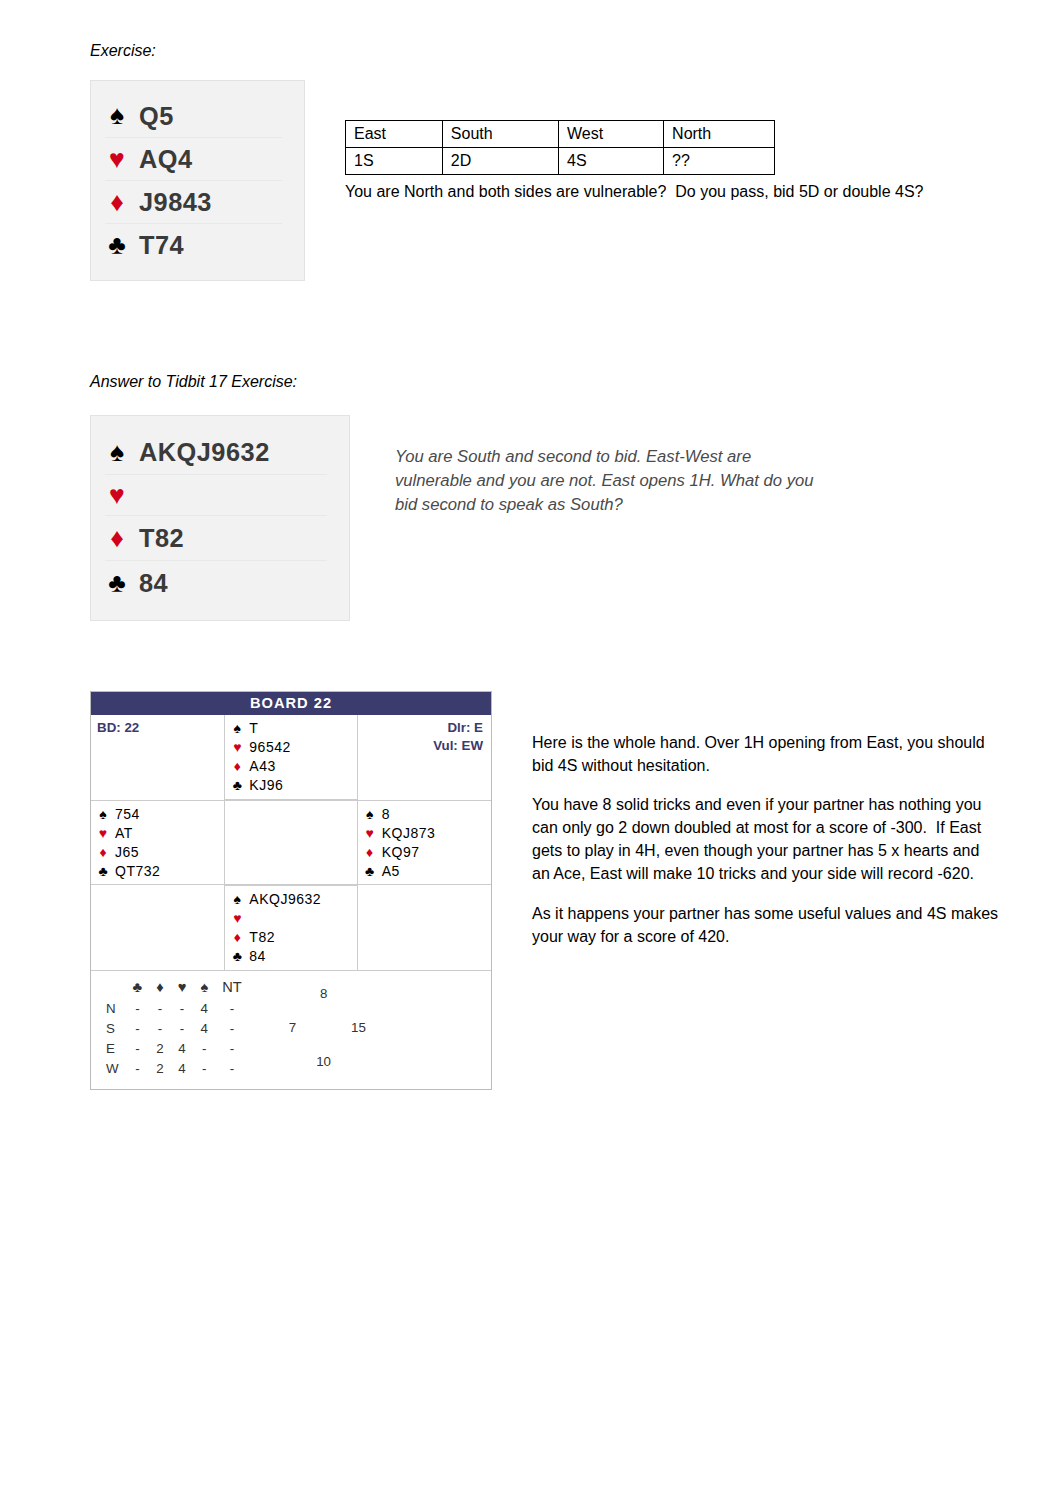Exercise:
♠Q5
♥AQ4
♦J9843
♣T74
| East | South | West | North |
| 1S | 2D | 4S | ?? |
You are North and both sides are vulnerable? Do you pass, bid 5D or double 4S?
Answer to Tidbit 17 Exercise:
♠AKQJ9632
♥
♦T82
♣84
You are South and second to bid. East-West are vulnerable and you are not. East opens 1H. What do you bid second to speak as South?
BOARD 22
BD: 22
♠T
♥96542
♦A43
♣KJ96
Dlr: E
Vul: EW
♠754
♥AT
♦J65
♣QT732
♠8
♥KQJ873
♦KQ97
♣A5
♠AKQJ9632
♥
♦T82
♣84
| | ♣ | ♦ | ♥ | ♠ | NT |
| --- | --- | --- | --- | --- | --- |
| N | - | - | - | 4 | - |
| S | - | - | - | 4 | - |
| E | - | 2 | 4 | - | - |
| W | - | 2 | 4 | - | - |
| | 8 | |
| 7 | | 15 |
| | 10 | |
Here is the whole hand. Over 1H opening from East, you should bid 4S without hesitation.
You have 8 solid tricks and even if your partner has nothing you can only go 2 down doubled at most for a score of -300. If East gets to play in 4H, even though your partner has 5 x hearts and an Ace, East will make 10 tricks and your side will record -620.
As it happens your partner has some useful values and 4S makes your way for a score of 420.